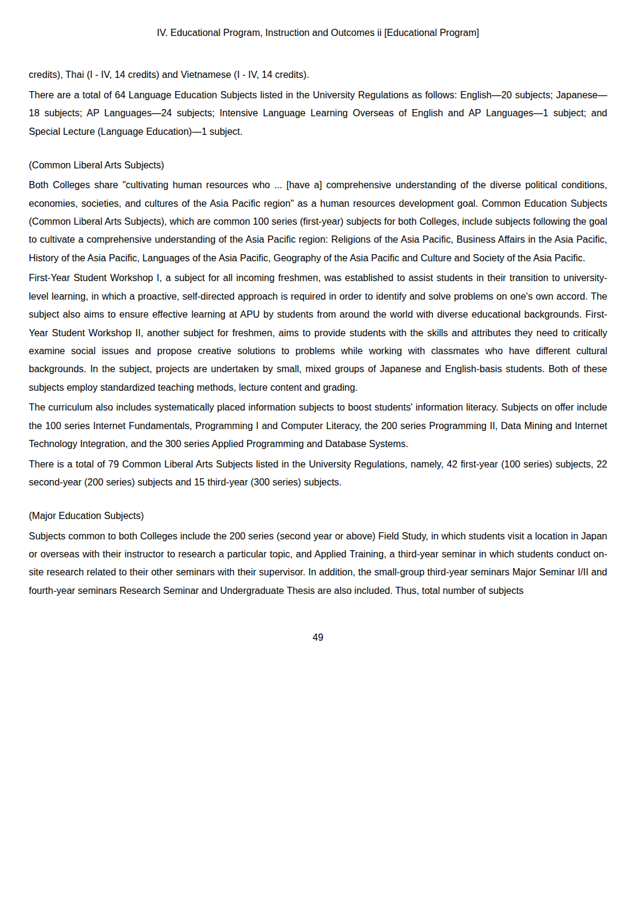IV. Educational Program, Instruction and Outcomes ii [Educational Program]
credits), Thai (I - IV, 14 credits) and Vietnamese (I - IV, 14 credits).
There are a total of 64 Language Education Subjects listed in the University Regulations as follows: English—20 subjects; Japanese—18 subjects; AP Languages—24 subjects; Intensive Language Learning Overseas of English and AP Languages—1 subject; and Special Lecture (Language Education)—1 subject.
(Common Liberal Arts Subjects)
Both Colleges share "cultivating human resources who ... [have a] comprehensive understanding of the diverse political conditions, economies, societies, and cultures of the Asia Pacific region" as a human resources development goal. Common Education Subjects (Common Liberal Arts Subjects), which are common 100 series (first-year) subjects for both Colleges, include subjects following the goal to cultivate a comprehensive understanding of the Asia Pacific region: Religions of the Asia Pacific, Business Affairs in the Asia Pacific, History of the Asia Pacific, Languages of the Asia Pacific, Geography of the Asia Pacific and Culture and Society of the Asia Pacific.
First-Year Student Workshop I, a subject for all incoming freshmen, was established to assist students in their transition to university-level learning, in which a proactive, self-directed approach is required in order to identify and solve problems on one's own accord. The subject also aims to ensure effective learning at APU by students from around the world with diverse educational backgrounds. First-Year Student Workshop II, another subject for freshmen, aims to provide students with the skills and attributes they need to critically examine social issues and propose creative solutions to problems while working with classmates who have different cultural backgrounds. In the subject, projects are undertaken by small, mixed groups of Japanese and English-basis students. Both of these subjects employ standardized teaching methods, lecture content and grading.
The curriculum also includes systematically placed information subjects to boost students' information literacy. Subjects on offer include the 100 series Internet Fundamentals, Programming I and Computer Literacy, the 200 series Programming II, Data Mining and Internet Technology Integration, and the 300 series Applied Programming and Database Systems.
There is a total of 79 Common Liberal Arts Subjects listed in the University Regulations, namely, 42 first-year (100 series) subjects, 22 second-year (200 series) subjects and 15 third-year (300 series) subjects.
(Major Education Subjects)
Subjects common to both Colleges include the 200 series (second year or above) Field Study, in which students visit a location in Japan or overseas with their instructor to research a particular topic, and Applied Training, a third-year seminar in which students conduct on-site research related to their other seminars with their supervisor. In addition, the small-group third-year seminars Major Seminar I/II and fourth-year seminars Research Seminar and Undergraduate Thesis are also included. Thus, total number of subjects
49